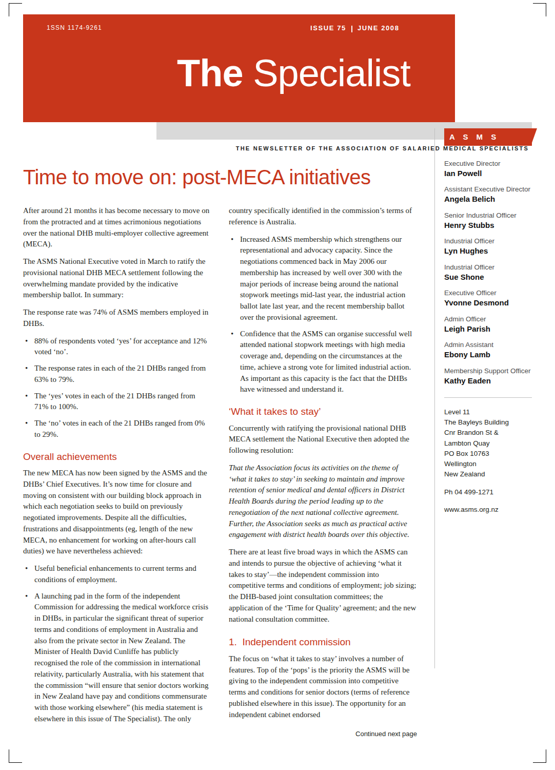1SSN 1174-9261
ISSUE 75 JUNE 2008
The Specialist
THE NEWSLETTER OF THE ASSOCIATION OF SALARIED MEDICAL SPECIALISTS
Time to move on: post-MECA initiatives
After around 21 months it has become necessary to move on from the protracted and at times acrimonious negotiations over the national DHB multi-employer collective agreement (MECA).
The ASMS National Executive voted in March to ratify the provisional national DHB MECA settlement following the overwhelming mandate provided by the indicative membership ballot. In summary:
The response rate was 74% of ASMS members employed in DHBs.
88% of respondents voted ‘yes’ for acceptance and 12% voted ‘no’.
The response rates in each of the 21 DHBs ranged from 63% to 79%.
The ‘yes’ votes in each of the 21 DHBs ranged from 71% to 100%.
The ‘no’ votes in each of the 21 DHBs ranged from 0% to 29%.
Overall achievements
The new MECA has now been signed by the ASMS and the DHBs’ Chief Executives. It’s now time for closure and moving on consistent with our building block approach in which each negotiation seeks to build on previously negotiated improvements. Despite all the difficulties, frustrations and disappointments (eg, length of the new MECA, no enhancement for working on after-hours call duties) we have nevertheless achieved:
Useful beneficial enhancements to current terms and conditions of employment.
A launching pad in the form of the independent Commission for addressing the medical workforce crisis in DHBs, in particular the significant threat of superior terms and conditions of employment in Australia and also from the private sector in New Zealand. The Minister of Health David Cunliffe has publicly recognised the role of the commission in international relativity, particularly Australia, with his statement that the commission “will ensure that senior doctors working in New Zealand have pay and conditions commensurate with those working elsewhere” (his media statement is elsewhere in this issue of The Specialist). The only
country specifically identified in the commission’s terms of reference is Australia.
Increased ASMS membership which strengthens our representational and advocacy capacity. Since the negotiations commenced back in May 2006 our membership has increased by well over 300 with the major periods of increase being around the national stopwork meetings mid-last year, the industrial action ballot late last year, and the recent membership ballot over the provisional agreement.
Confidence that the ASMS can organise successful well attended national stopwork meetings with high media coverage and, depending on the circumstances at the time, achieve a strong vote for limited industrial action. As important as this capacity is the fact that the DHBs have witnessed and understand it.
‘What it takes to stay’
Concurrently with ratifying the provisional national DHB MECA settlement the National Executive then adopted the following resolution:
That the Association focus its activities on the theme of ‘what it takes to stay’ in seeking to maintain and improve retention of senior medical and dental officers in District Health Boards during the period leading up to the renegotiation of the next national collective agreement. Further, the Association seeks as much as practical active engagement with district health boards over this objective.
There are at least five broad ways in which the ASMS can and intends to pursue the objective of achieving ‘what it takes to stay’—the independent commission into competitive terms and conditions of employment; job sizing; the DHB-based joint consultation committees; the application of the ‘Time for Quality’ agreement; and the new national consultation committee.
1. Independent commission
The focus on ‘what it takes to stay’ involves a number of features. Top of the ‘pops’ is the priority the ASMS will be giving to the independent commission into competitive terms and conditions for senior doctors (terms of reference published elsewhere in this issue). The opportunity for an independent cabinet endorsed
Continued next page
A S M S
Executive Director
Ian Powell
Assistant Executive Director
Angela Belich
Senior Industrial Officer
Henry Stubbs
Industrial Officer
Lyn Hughes
Industrial Officer
Sue Shone
Executive Officer
Yvonne Desmond
Admin Officer
Leigh Parish
Admin Assistant
Ebony Lamb
Membership Support Officer
Kathy Eaden
Level 11
The Bayleys Building
Cnr Brandon St &
Lambton Quay
PO Box 10763
Wellington
New Zealand
Ph 04 499-1271
www.asms.org.nz